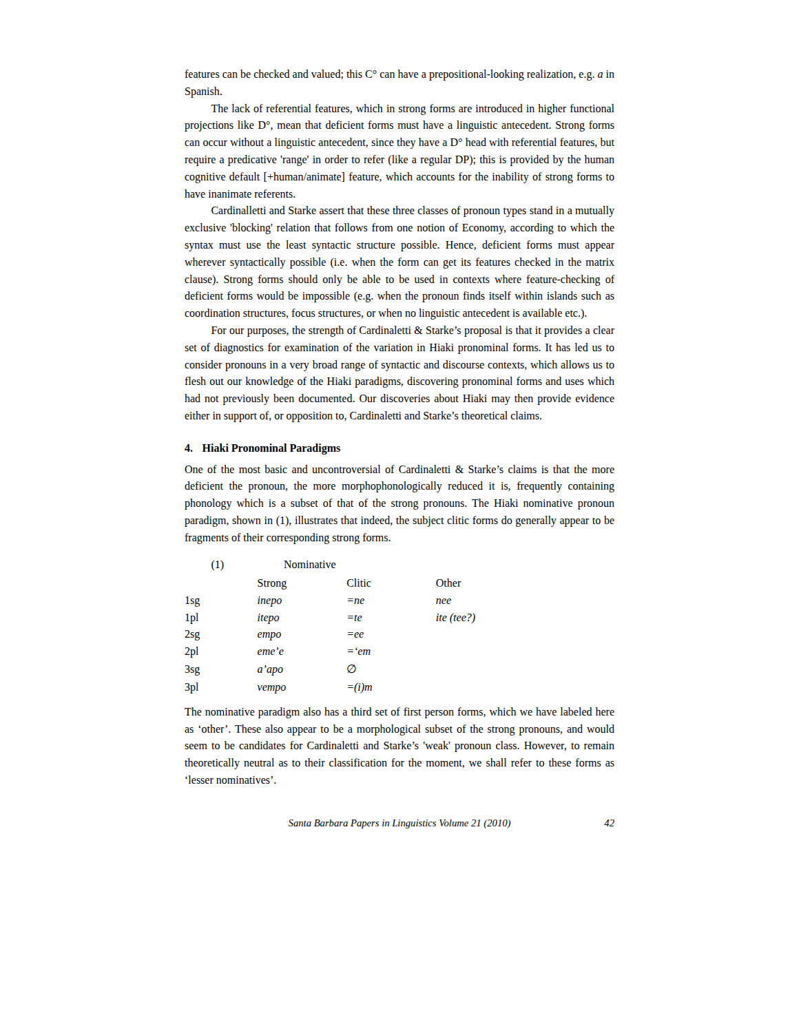features can be checked and valued; this C° can have a prepositional-looking realization, e.g. a in Spanish.
The lack of referential features, which in strong forms are introduced in higher functional projections like D°, mean that deficient forms must have a linguistic antecedent. Strong forms can occur without a linguistic antecedent, since they have a D° head with referential features, but require a predicative 'range' in order to refer (like a regular DP); this is provided by the human cognitive default [+human/animate] feature, which accounts for the inability of strong forms to have inanimate referents.
Cardinalletti and Starke assert that these three classes of pronoun types stand in a mutually exclusive 'blocking' relation that follows from one notion of Economy, according to which the syntax must use the least syntactic structure possible. Hence, deficient forms must appear wherever syntactically possible (i.e. when the form can get its features checked in the matrix clause). Strong forms should only be able to be used in contexts where feature-checking of deficient forms would be impossible (e.g. when the pronoun finds itself within islands such as coordination structures, focus structures, or when no linguistic antecedent is available etc.).
For our purposes, the strength of Cardinaletti & Starke’s proposal is that it provides a clear set of diagnostics for examination of the variation in Hiaki pronominal forms. It has led us to consider pronouns in a very broad range of syntactic and discourse contexts, which allows us to flesh out our knowledge of the Hiaki paradigms, discovering pronominal forms and uses which had not previously been documented. Our discoveries about Hiaki may then provide evidence either in support of, or opposition to, Cardinaletti and Starke’s theoretical claims.
4. Hiaki Pronominal Paradigms
One of the most basic and uncontroversial of Cardinaletti & Starke’s claims is that the more deficient the pronoun, the more morphophonologically reduced it is, frequently containing phonology which is a subset of that of the strong pronouns. The Hiaki nominative pronoun paradigm, shown in (1), illustrates that indeed, the subject clitic forms do generally appear to be fragments of their corresponding strong forms.
(1) Nominative
| | Strong | Clitic | Other |
| --- | --- | --- | --- |
| 1sg | inepo | =ne | nee |
| 1pl | itepo | =te | ite (tee?) |
| 2sg | empo | =ee | |
| 2pl | eme’e | =‘em | |
| 3sg | a’apo | ∅ | |
| 3pl | vempo | =(i)m | |
The nominative paradigm also has a third set of first person forms, which we have labeled here as ‘other’. These also appear to be a morphological subset of the strong pronouns, and would seem to be candidates for Cardinaletti and Starke’s 'weak' pronoun class. However, to remain theoretically neutral as to their classification for the moment, we shall refer to these forms as ‘lesser nominatives’.
Santa Barbara Papers in Linguistics Volume 21 (2010) 42